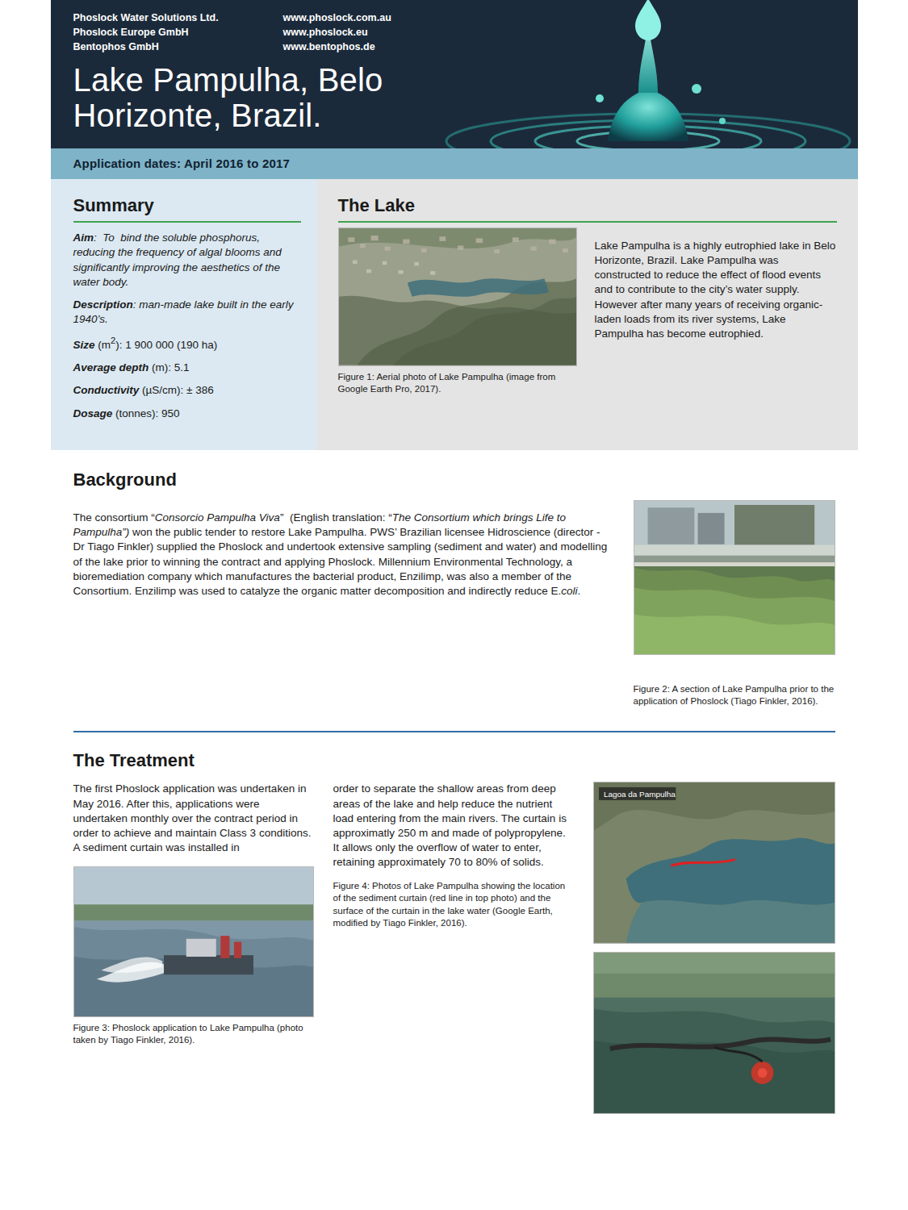Phoslock Water Solutions Ltd.
www.phoslock.com.au
Phoslock Europe GmbH
www.phoslock.eu
Bentophos GmbH
www.bentophos.de
Lake Pampulha, Belo Horizonte, Brazil.
Application dates: April 2016 to 2017
Summary
Aim: To bind the soluble phosphorus, reducing the frequency of algal blooms and significantly improving the aesthetics of the water body.
Description: man-made lake built in the early 1940’s.
Size (m2): 1 900 000 (190 ha)
Average depth (m): 5.1
Conductivity (µS/cm): ± 386
Dosage (tonnes): 950
The Lake
Figure 1: Aerial photo of Lake Pampulha (image from Google Earth Pro, 2017).
Lake Pampulha is a highly eutrophied lake in Belo Horizonte, Brazil. Lake Pampulha was constructed to reduce the effect of flood events and to contribute to the city’s water supply. However after many years of receiving organic-laden loads from its river systems, Lake Pampulha has become eutrophied.
Background
The consortium “Consorcio Pampulha Viva” (English translation: “The Consortium which brings Life to Pampulha”) won the public tender to restore Lake Pampulha. PWS’ Brazilian licensee Hidroscience (director - Dr Tiago Finkler) supplied the Phoslock and undertook extensive sampling (sediment and water) and modelling of the lake prior to winning the contract and applying Phoslock. Millennium Environmental Technology, a bioremediation company which manufactures the bacterial product, Enzilimp, was also a member of the Consortium. Enzilimp was used to catalyze the organic matter decomposition and indirectly reduce E.coli.
Figure 2: A section of Lake Pampulha prior to the application of Phoslock (Tiago Finkler, 2016).
The Treatment
The first Phoslock application was undertaken in May 2016. After this, applications were undertaken monthly over the contract period in order to achieve and maintain Class 3 conditions. A sediment curtain was installed in
Figure 3: Phoslock application to Lake Pampulha (photo taken by Tiago Finkler, 2016).
order to separate the shallow areas from deep areas of the lake and help reduce the nutrient load entering from the main rivers. The curtain is approximatly 250 m and made of polypropylene. It allows only the overflow of water to enter, retaining approximately 70 to 80% of solids.
Figure 4: Photos of Lake Pampulha showing the location of the sediment curtain (red line in top photo) and the surface of the curtain in the lake water (Google Earth, modified by Tiago Finkler, 2016).
Lagoa da Pampulha